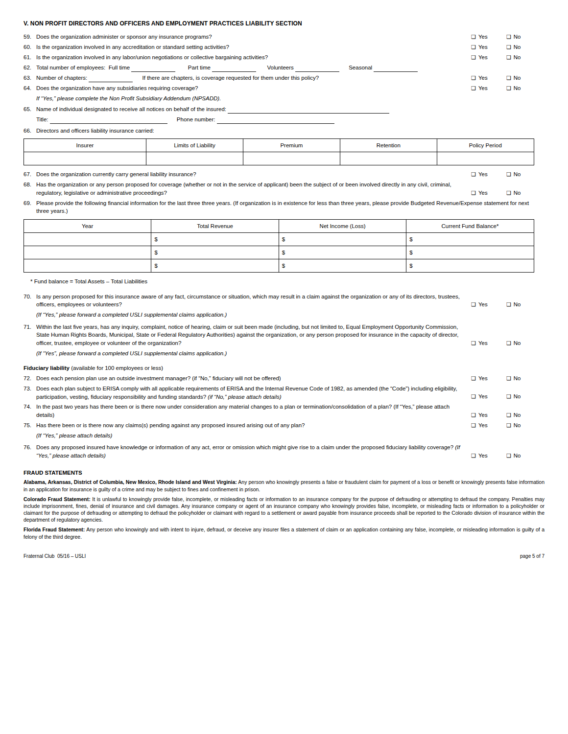V. NON PROFIT DIRECTORS AND OFFICERS AND EMPLOYMENT PRACTICES LIABILITY SECTION
59.
Does the organization administer or sponsor any insurance programs?
Yes No
60.
Is the organization involved in any accreditation or standard setting activities?
Yes No
61.
Is the organization involved in any labor/union negotiations or collective bargaining activities?
Yes No
62.
Total number of employees: Full time Part time Volunteers Seasonal
63.
Number of chapters: If there are chapters, is coverage requested for them under this policy?
Yes No
64.
Does the organization have any subsidiaries requiring coverage?
Yes No
If “Yes,” please complete the Non Profit Subsidiary Addendum (NPSADD).
65.
Name of individual designated to receive all notices on behalf of the insured:
Title: Phone number:
66.
Directors and officers liability insurance carried:
| Insurer | Limits of Liability | Premium | Retention | Policy Period |
| --- | --- | --- | --- | --- |
67.
Does the organization currently carry general liability insurance?
Yes No
68.
Has the organization or any person proposed for coverage (whether or not in the service of applicant) been the subject of or been involved directly in any civil, criminal, regulatory, legislative or administrative proceedings?
Yes No
69.
Please provide the following financial information for the last three three years. (If organization is in existence for less than three years, please provide Budgeted Revenue/Expense statement for next three years.)
| Year | Total Revenue | Net Income (Loss) | Current Fund Balance* |
| --- | --- | --- | --- |
| | $ | $ | $ |
| | $ | $ | $ |
| | $ | $ | $ |
* Fund balance = Total Assets – Total Liabilities
70.
Is any person proposed for this insurance aware of any fact, circumstance or situation, which may result in a claim against the organization or any of its directors, trustees, officers, employees or volunteers?
Yes No
(If “Yes,” please forward a completed USLI supplemental claims application.)
71.
Within the last five years, has any inquiry, complaint, notice of hearing, claim or suit been made (including, but not limited to, Equal Employment Opportunity Commission, State Human Rights Boards, Municipal, State or Federal Regulatory Authorities) against the organization, or any person proposed for insurance in the capacity of director, officer, trustee, employee or volunteer of the organization?
Yes No
(If “Yes”, please forward a completed USLI supplemental claims application.)
Fiduciary liability (available for 100 employees or less)
72.
Does each pension plan use an outside investment manager? (if “No,” fiduciary will not be offered)
Yes No
73.
Does each plan subject to ERISA comply with all applicable requirements of ERISA and the Internal Revenue Code of 1982, as amended (the “Code”) including eligibility, participation, vesting, fiduciary responsibility and funding standards? (if “No,” please attach details)
Yes No
74.
In the past two years has there been or is there now under consideration any material changes to a plan or termination/consolidation of a plan? (If “Yes,” please attach details)
Yes No
75.
Has there been or is there now any claims(s) pending against any proposed insured arising out of any plan?
Yes No
(If “Yes,” please attach details)
76.
Does any proposed insured have knowledge or information of any act, error or omission which might give rise to a claim under the proposed fiduciary liability coverage? (If “Yes,” please attach details)
Yes No
FRAUD STATEMENTS
Alabama, Arkansas, District of Columbia, New Mexico, Rhode Island and West Virginia: Any person who knowingly presents a false or fraudulent claim for payment of a loss or benefit or knowingly presents false information in an application for insurance is guilty of a crime and may be subject to fines and confinement in prison.
Colorado Fraud Statement: It is unlawful to knowingly provide false, incomplete, or misleading facts or information to an insurance company for the purpose of defrauding or attempting to defraud the company. Penalties may include imprisonment, fines, denial of insurance and civil damages. Any insurance company or agent of an insurance company who knowingly provides false, incomplete, or misleading facts or information to a policyholder or claimant for the purpose of defrauding or attempting to defraud the policyholder or claimant with regard to a settlement or award payable from insurance proceeds shall be reported to the Colorado division of insurance within the department of regulatory agencies.
Florida Fraud Statement: Any person who knowingly and with intent to injure, defraud, or deceive any insurer files a statement of claim or an application containing any false, incomplete, or misleading information is guilty of a felony of the third degree.
Fraternal Club 05/16 – USLI
page 5 of 7